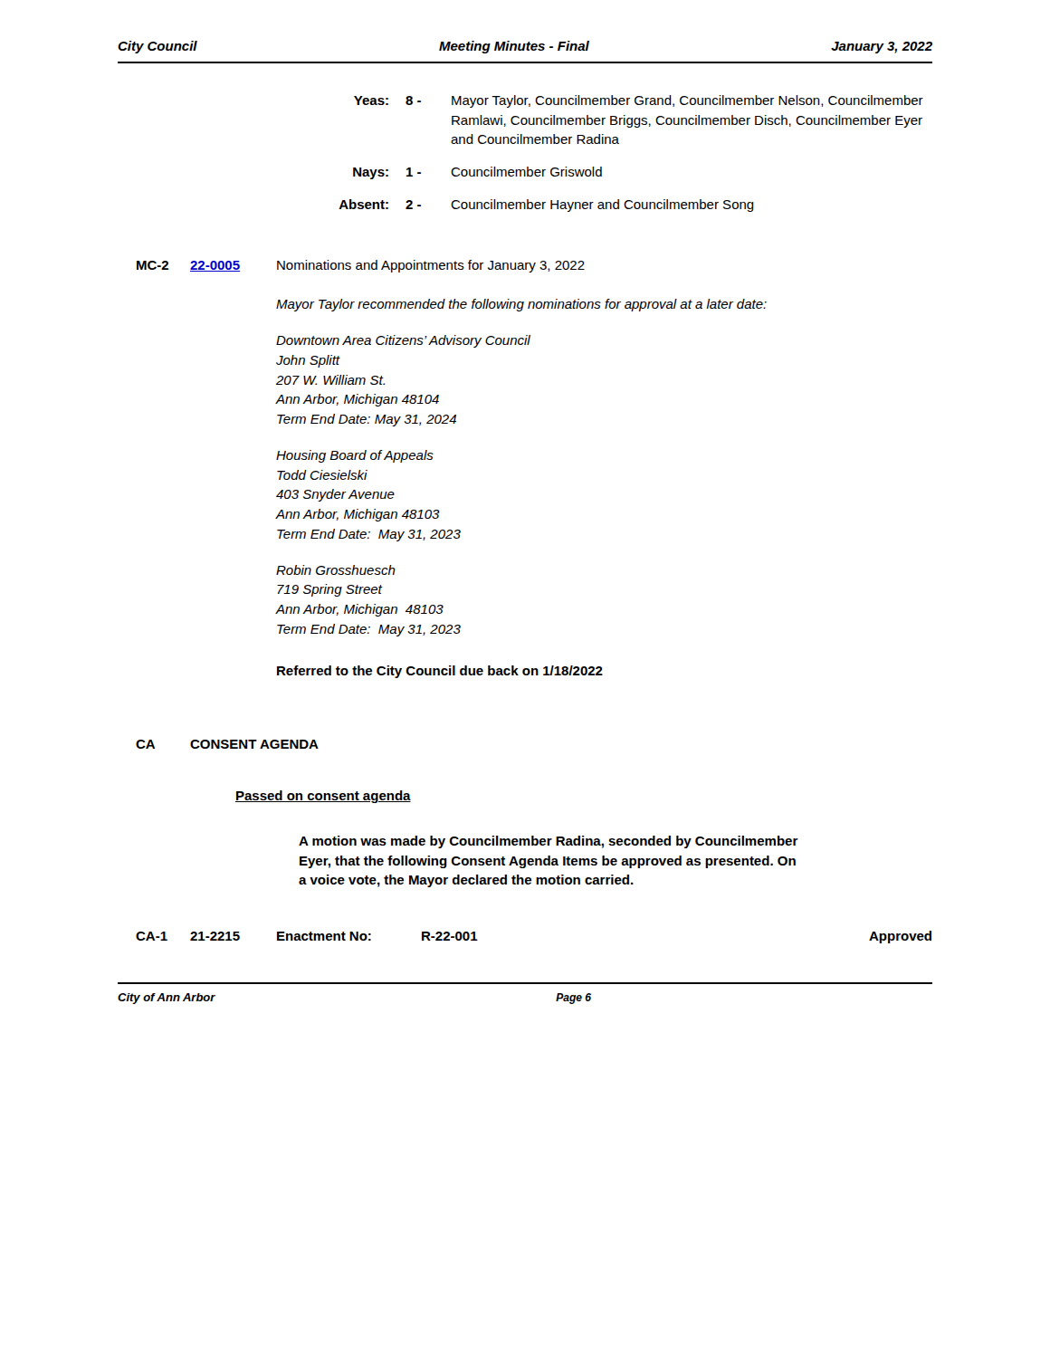City Council
Meeting Minutes - Final
January 3, 2022
Yeas:
8 -
Mayor Taylor, Councilmember Grand, Councilmember Nelson, Councilmember Ramlawi, Councilmember Briggs, Councilmember Disch, Councilmember Eyer and Councilmember Radina
Nays:
1 -
Councilmember Griswold
Absent:
2 -
Councilmember Hayner and Councilmember Song
MC-2
22-0005
Nominations and Appointments for January 3, 2022
Mayor Taylor recommended the following nominations for approval at a later date:
Downtown Area Citizens’ Advisory Council
John Splitt
207 W. William St.
Ann Arbor, Michigan 48104
Term End Date: May 31, 2024
Housing Board of Appeals
Todd Ciesielski
403 Snyder Avenue
Ann Arbor, Michigan 48103
Term End Date: May 31, 2023
Robin Grosshuesch
719 Spring Street
Ann Arbor, Michigan 48103
Term End Date: May 31, 2023
Referred to the City Council due back on 1/18/2022
CA
CONSENT AGENDA
Passed on consent agenda
A motion was made by Councilmember Radina, seconded by Councilmember Eyer, that the following Consent Agenda Items be approved as presented. On a voice vote, the Mayor declared the motion carried.
CA-1
21-2215
Enactment No:
R-22-001
Approved
City of Ann Arbor
Page 6